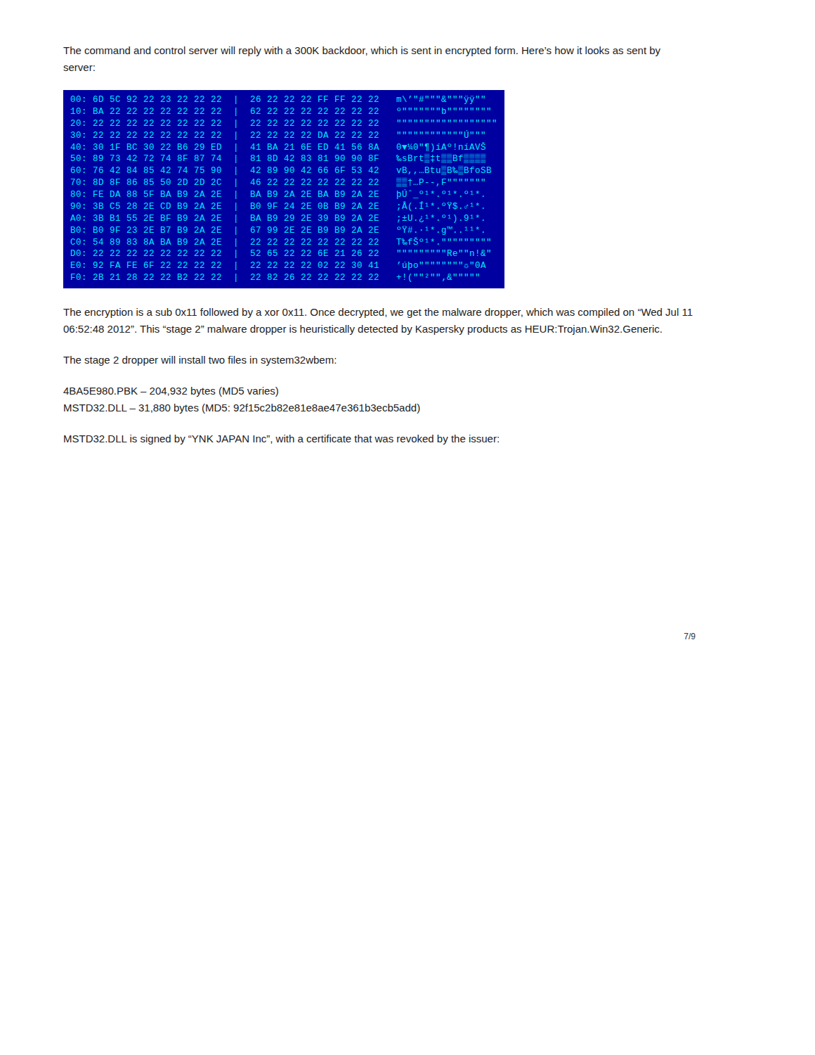The command and control server will reply with a 300K backdoor, which is sent in encrypted form. Here’s how it looks as sent by server:
00: 6D 5C 92 22 23 22 22 22 | 26 22 22 22 FF FF 22 22 m\’"#"""&"""ÿÿ"" 10: BA 22 22 22 22 22 22 22 | 62 22 22 22 22 22 22 22 º"""""""b"""""""" 20: 22 22 22 22 22 22 22 22 | 22 22 22 22 22 22 22 22 """""""""""""""""" 30: 22 22 22 22 22 22 22 22 | 22 22 22 22 DA 22 22 22 """"""""""""Ú""" 40: 30 1F BC 30 22 B6 29 ED | 41 BA 21 6E ED 41 56 8A 0▼¼0"¶)íAº!níAVŠ 50: 89 73 42 72 74 8F 87 74 | 81 8D 42 83 81 90 90 8F ‰sBrt▒‡t▒▒Bf▒▒▒▒ 60: 76 42 84 85 42 74 75 90 | 42 89 90 42 66 6F 53 42 vB,,…Btu▒B‰▒BfoSB 70: 8D 8F 86 85 50 2D 2D 2C | 46 22 22 22 22 22 22 22 ▒▒†…P--,F""""""" 80: FE DA 88 5F BA B9 2A 2E | BA B9 2A 2E BA B9 2A 2E þÚˆ_º¹*.º¹*.º¹*. 90: 3B C5 28 2E CD B9 2A 2E | B0 9F 24 2E 0B B9 2A 2E ;Å(.Í¹*.ºŸ$.♂¹*. A0: 3B B1 55 2E BF B9 2A 2E | BA B9 29 2E 39 B9 2A 2E ;±U.¿¹*.º¹).9¹*. B0: B0 9F 23 2E B7 B9 2A 2E | 67 99 2E 2E B9 B9 2A 2E ºŸ#.·¹*.g™..¹¹*. C0: 54 89 83 8A BA B9 2A 2E | 22 22 22 22 22 22 22 22 T‰fŠº¹*.""""""""" D0: 22 22 22 22 22 22 22 22 | 52 65 22 22 6E 21 26 22 """""""""Re""n!&" E0: 92 FA FE 6F 22 22 22 22 | 22 22 22 22 02 22 30 41 ’úþo""""""""☼"0A F0: 2B 21 28 22 22 B2 22 22 | 22 82 26 22 22 22 22 22 +!(""²""‚&"""""
The encryption is a sub 0x11 followed by a xor 0x11. Once decrypted, we get the malware dropper, which was compiled on “Wed Jul 11 06:52:48 2012”. This “stage 2” malware dropper is heuristically detected by Kaspersky products as HEUR:Trojan.Win32.Generic.
The stage 2 dropper will install two files in system32wbem:
4BA5E980.PBK – 204,932 bytes (MD5 varies)
MSTD32.DLL – 31,880 bytes (MD5: 92f15c2b82e81e8ae47e361b3ecb5add)
MSTD32.DLL is signed by “YNK JAPAN Inc”, with a certificate that was revoked by the issuer:
7/9